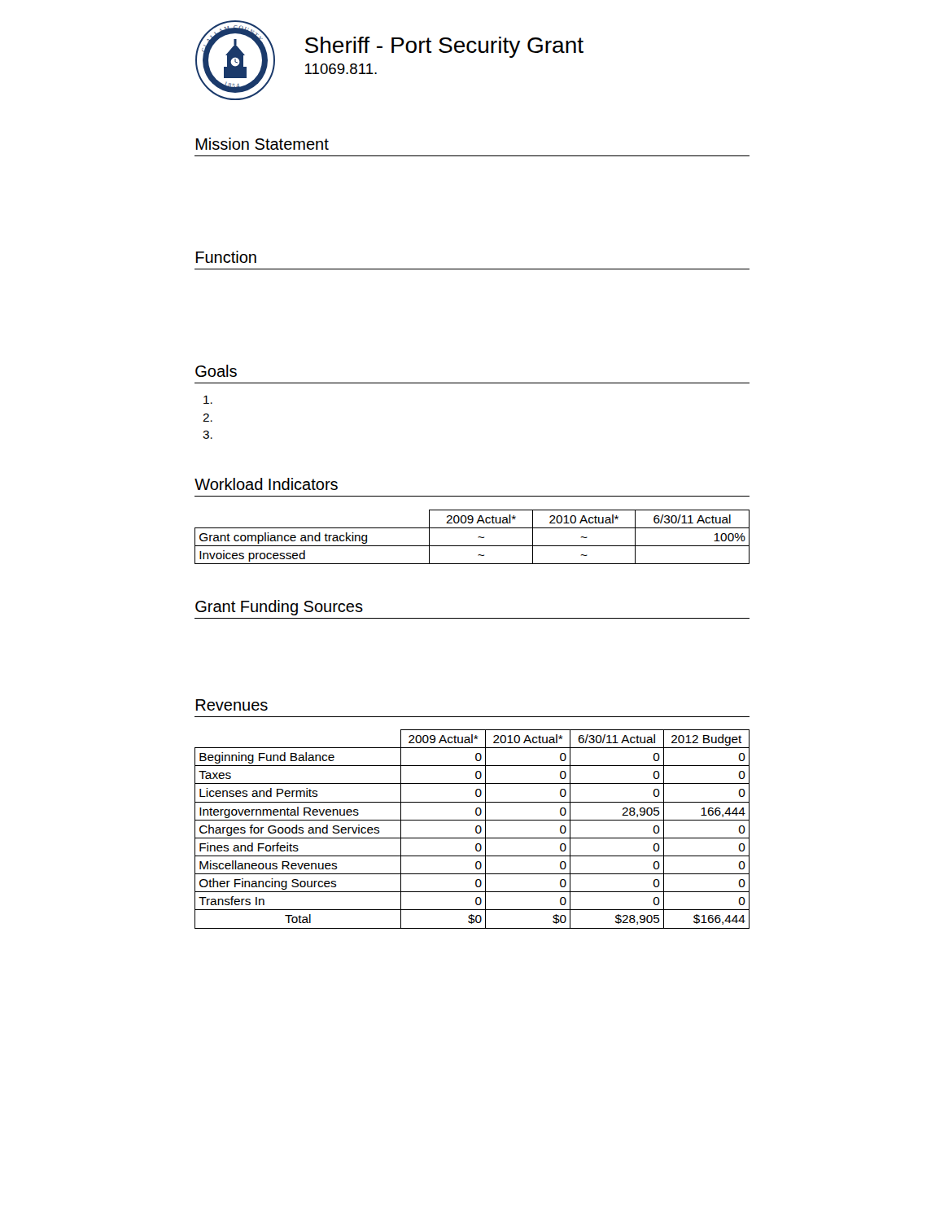CLALLAM COUNTY 1854
Sheriff - Port Security Grant
11069.811.
Mission Statement
Function
Goals
Workload Indicators
| | 2009 Actual* | 2010 Actual* | 6/30/11 Actual |
| --- | --- | --- | --- |
| Grant compliance and tracking | ~ | ~ | 100% |
| Invoices processed | ~ | ~ | |
Grant Funding Sources
Revenues
| | 2009 Actual* | 2010 Actual* | 6/30/11 Actual | 2012 Budget |
| --- | --- | --- | --- | --- |
| Beginning Fund Balance | 0 | 0 | 0 | 0 |
| Taxes | 0 | 0 | 0 | 0 |
| Licenses and Permits | 0 | 0 | 0 | 0 |
| Intergovernmental Revenues | 0 | 0 | 28,905 | 166,444 |
| Charges for Goods and Services | 0 | 0 | 0 | 0 |
| Fines and Forfeits | 0 | 0 | 0 | 0 |
| Miscellaneous Revenues | 0 | 0 | 0 | 0 |
| Other Financing Sources | 0 | 0 | 0 | 0 |
| Transfers In | 0 | 0 | 0 | 0 |
| Total | $0 | $0 | $28,905 | $166,444 |